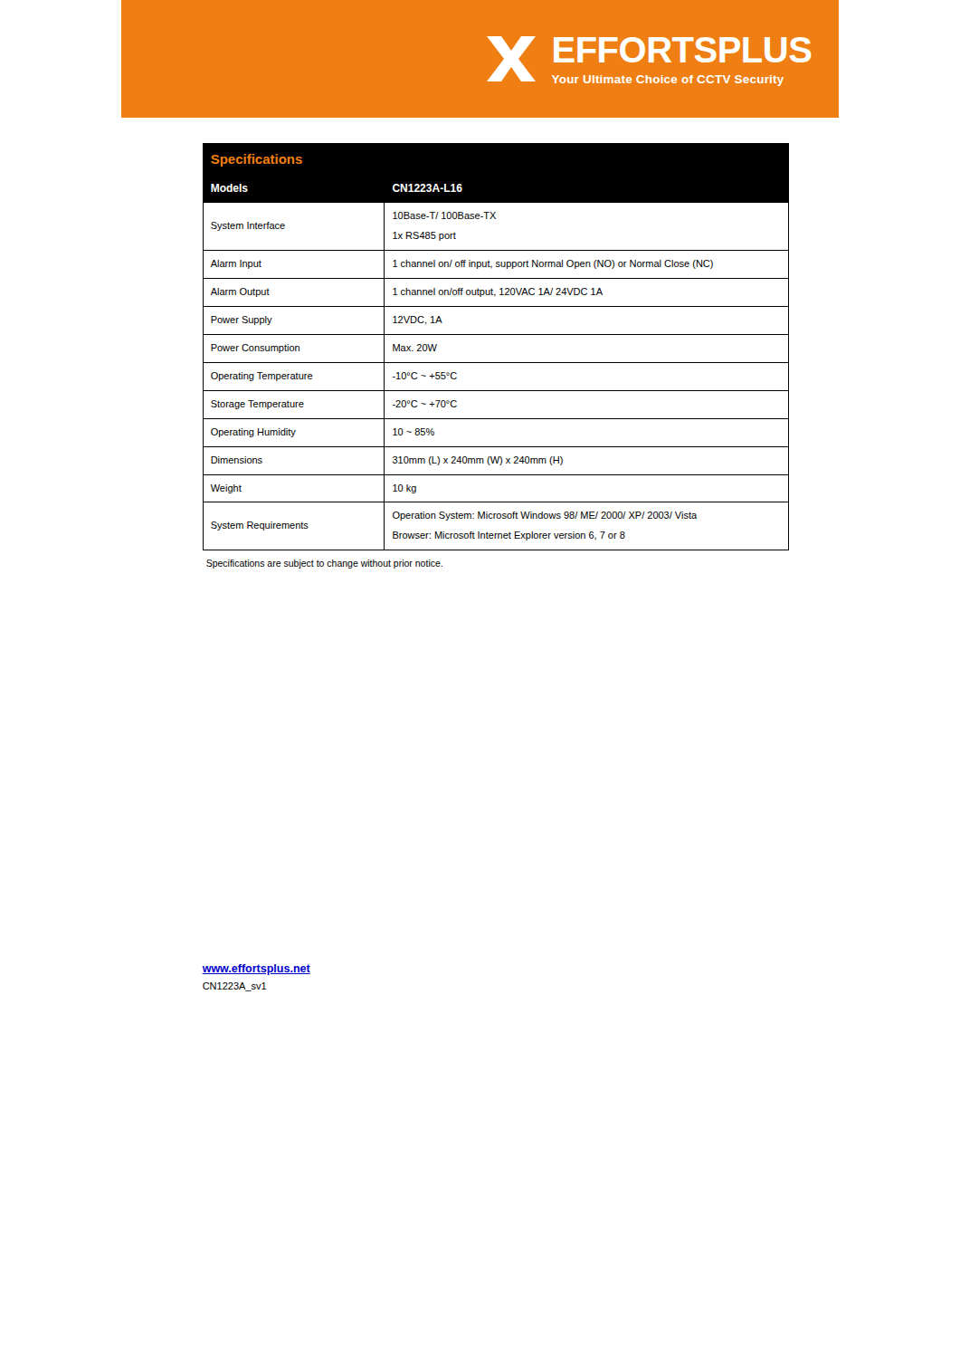EFFORTSPLUS Your Ultimate Choice of CCTV Security
| Specifications |
| Models | CN1223A-L16 |
| System Interface | 10Base-T/ 100Base-TX 1x RS485 port |
| Alarm Input | 1 channel on/ off input, support Normal Open (NO) or Normal Close (NC) |
| Alarm Output | 1 channel on/off output, 120VAC 1A/ 24VDC 1A |
| Power Supply | 12VDC, 1A |
| Power Consumption | Max. 20W |
| Operating Temperature | -10°C ~ +55°C |
| Storage Temperature | -20°C ~ +70°C |
| Operating Humidity | 10 ~ 85% |
| Dimensions | 310mm (L) x 240mm (W) x 240mm (H) |
| Weight | 10 kg |
| System Requirements | Operation System: Microsoft Windows 98/ ME/ 2000/ XP/ 2003/ Vista Browser: Microsoft Internet Explorer version 6, 7 or 8 |
Specifications are subject to change without prior notice.
www.effortsplus.net
CN1223A_sv1